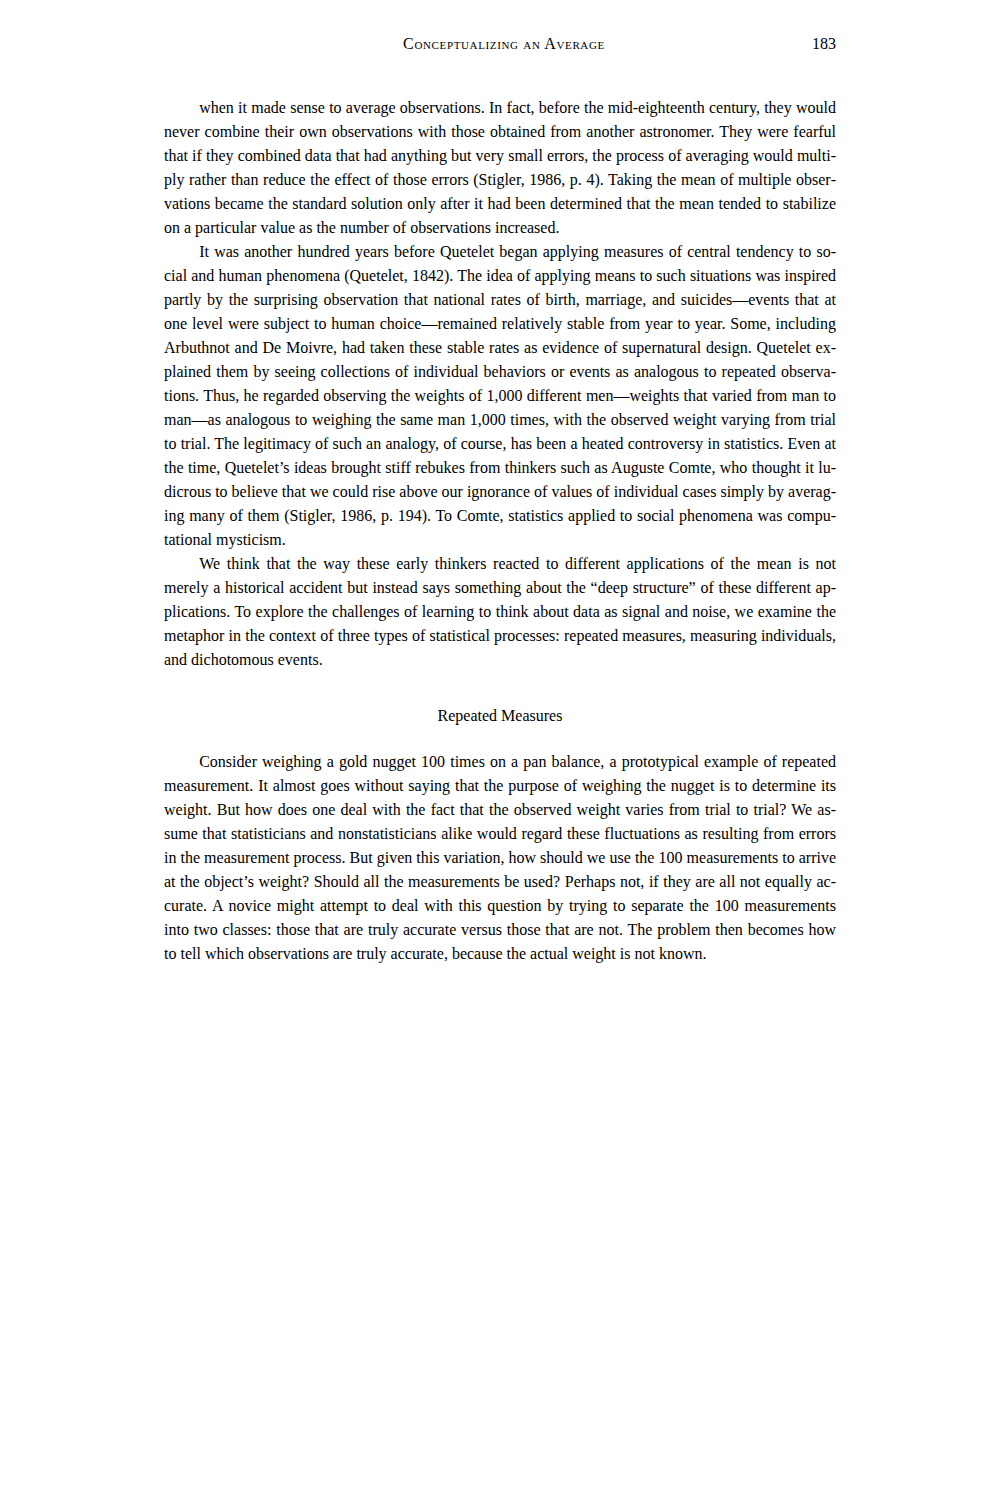Conceptualizing an Average 183
when it made sense to average observations. In fact, before the mid-eighteenth century, they would never combine their own observations with those obtained from another astronomer. They were fearful that if they combined data that had anything but very small errors, the process of averaging would multiply rather than reduce the effect of those errors (Stigler, 1986, p. 4). Taking the mean of multiple observations became the standard solution only after it had been determined that the mean tended to stabilize on a particular value as the number of observations increased.
It was another hundred years before Quetelet began applying measures of central tendency to social and human phenomena (Quetelet, 1842). The idea of applying means to such situations was inspired partly by the surprising observation that national rates of birth, marriage, and suicides—events that at one level were subject to human choice—remained relatively stable from year to year. Some, including Arbuthnot and De Moivre, had taken these stable rates as evidence of supernatural design. Quetelet explained them by seeing collections of individual behaviors or events as analogous to repeated observations. Thus, he regarded observing the weights of 1,000 different men—weights that varied from man to man—as analogous to weighing the same man 1,000 times, with the observed weight varying from trial to trial. The legitimacy of such an analogy, of course, has been a heated controversy in statistics. Even at the time, Quetelet’s ideas brought stiff rebukes from thinkers such as Auguste Comte, who thought it ludicrous to believe that we could rise above our ignorance of values of individual cases simply by averaging many of them (Stigler, 1986, p. 194). To Comte, statistics applied to social phenomena was computational mysticism.
We think that the way these early thinkers reacted to different applications of the mean is not merely a historical accident but instead says something about the “deep structure” of these different applications. To explore the challenges of learning to think about data as signal and noise, we examine the metaphor in the context of three types of statistical processes: repeated measures, measuring individuals, and dichotomous events.
Repeated Measures
Consider weighing a gold nugget 100 times on a pan balance, a prototypical example of repeated measurement. It almost goes without saying that the purpose of weighing the nugget is to determine its weight. But how does one deal with the fact that the observed weight varies from trial to trial? We assume that statisticians and nonstatisticians alike would regard these fluctuations as resulting from errors in the measurement process. But given this variation, how should we use the 100 measurements to arrive at the object’s weight? Should all the measurements be used? Perhaps not, if they are all not equally accurate. A novice might attempt to deal with this question by trying to separate the 100 measurements into two classes: those that are truly accurate versus those that are not. The problem then becomes how to tell which observations are truly accurate, because the actual weight is not known.